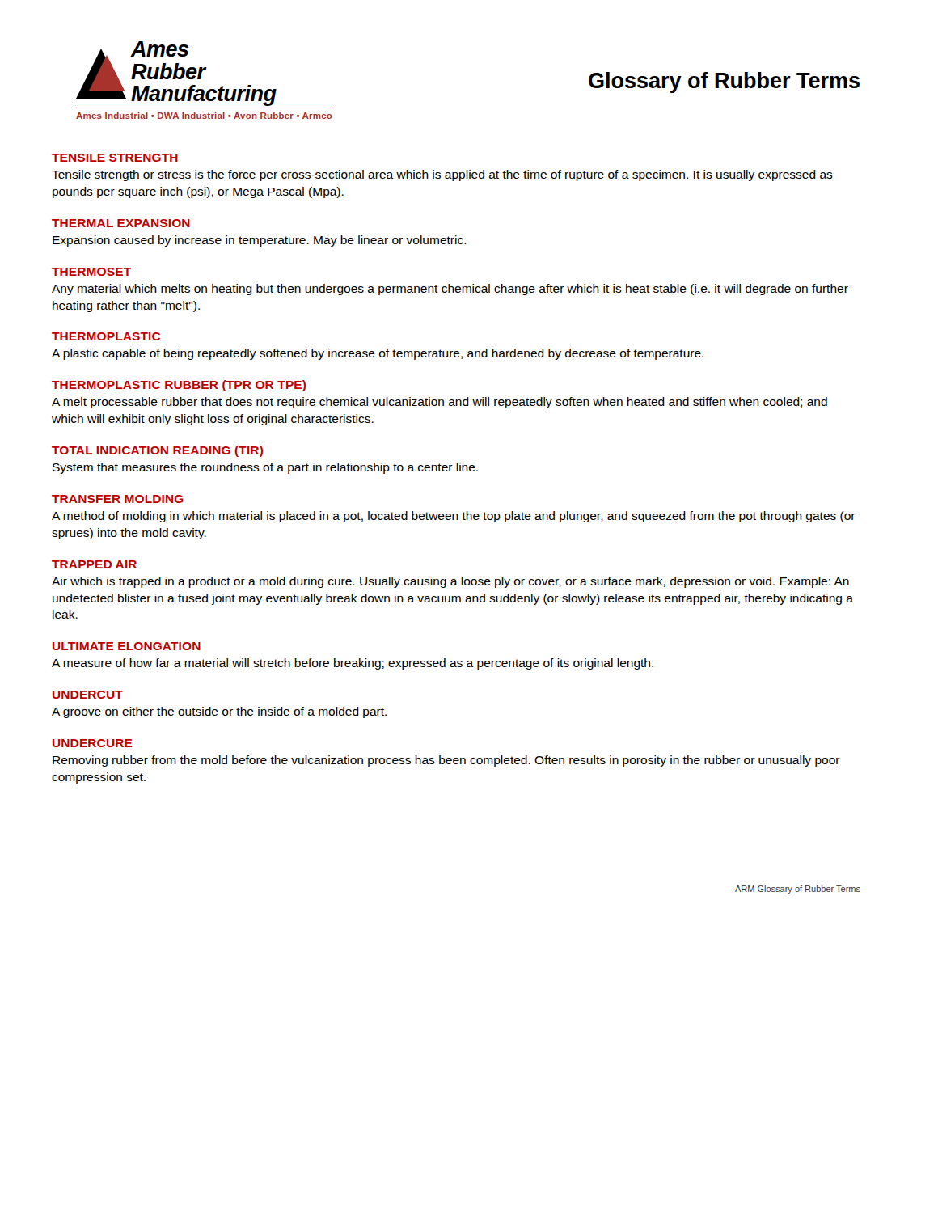Ames Rubber Manufacturing
Ames Industrial • DWA Industrial • Avon Rubber • Armco
Glossary of Rubber Terms
Tensile Strength
Tensile strength or stress is the force per cross-sectional area which is applied at the time of rupture of a specimen. It is usually expressed as pounds per square inch (psi), or Mega Pascal (Mpa).
Thermal Expansion
Expansion caused by increase in temperature. May be linear or volumetric.
Thermoset
Any material which melts on heating but then undergoes a permanent chemical change after which it is heat stable (i.e. it will degrade on further heating rather than "melt").
Thermoplastic
A plastic capable of being repeatedly softened by increase of temperature, and hardened by decrease of temperature.
Thermoplastic Rubber (TPR or TPE)
A melt processable rubber that does not require chemical vulcanization and will repeatedly soften when heated and stiffen when cooled; and which will exhibit only slight loss of original characteristics.
Total Indication Reading (TIR)
System that measures the roundness of a part in relationship to a center line.
Transfer Molding
A method of molding in which material is placed in a pot, located between the top plate and plunger, and squeezed from the pot through gates (or sprues) into the mold cavity.
Trapped Air
Air which is trapped in a product or a mold during cure. Usually causing a loose ply or cover, or a surface mark, depression or void. Example: An undetected blister in a fused joint may eventually break down in a vacuum and suddenly (or slowly) release its entrapped air, thereby indicating a leak.
Ultimate Elongation
A measure of how far a material will stretch before breaking; expressed as a percentage of its original length.
Undercut
A groove on either the outside or the inside of a molded part.
Undercure
Removing rubber from the mold before the vulcanization process has been completed. Often results in porosity in the rubber or unusually poor compression set.
ARM Glossary of Rubber Terms